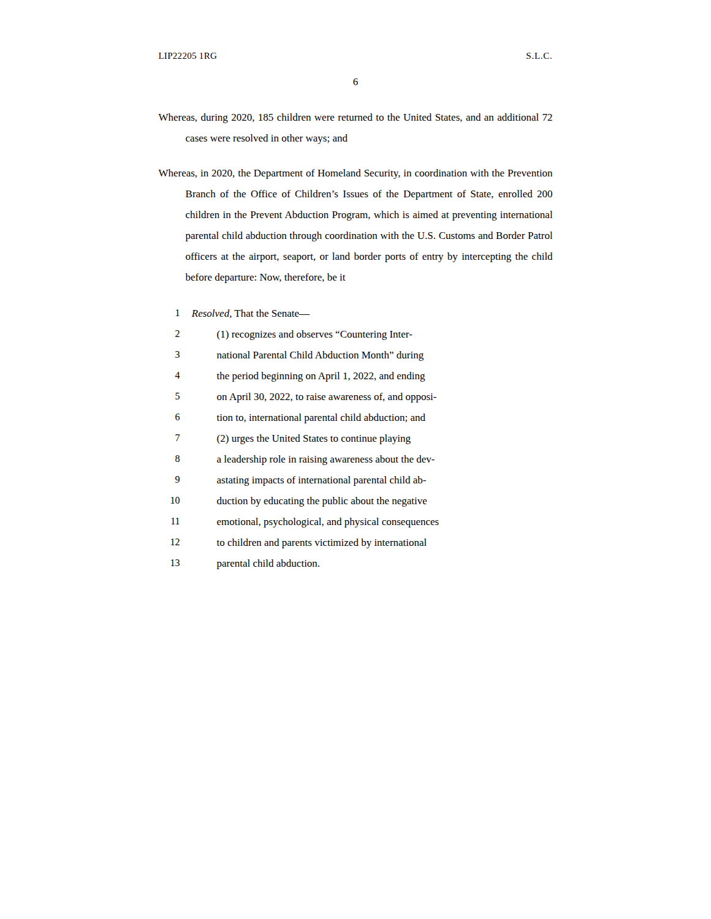LIP22205 1RG S.L.C.
6
Whereas, during 2020, 185 children were returned to the United States, and an additional 72 cases were resolved in other ways; and
Whereas, in 2020, the Department of Homeland Security, in coordination with the Prevention Branch of the Office of Children’s Issues of the Department of State, enrolled 200 children in the Prevent Abduction Program, which is aimed at preventing international parental child abduction through coordination with the U.S. Customs and Border Patrol officers at the airport, seaport, or land border ports of entry by intercepting the child before departure: Now, therefore, be it
1 Resolved, That the Senate—
2(1) recognizes and observes “Countering Inter-
3national Parental Child Abduction Month” during
4the period beginning on April 1, 2022, and ending
5on April 30, 2022, to raise awareness of, and opposi-
6tion to, international parental child abduction; and
7(2) urges the United States to continue playing
8a leadership role in raising awareness about the dev-
9astating impacts of international parental child ab-
10duction by educating the public about the negative
11emotional, psychological, and physical consequences
12to children and parents victimized by international
13parental child abduction.